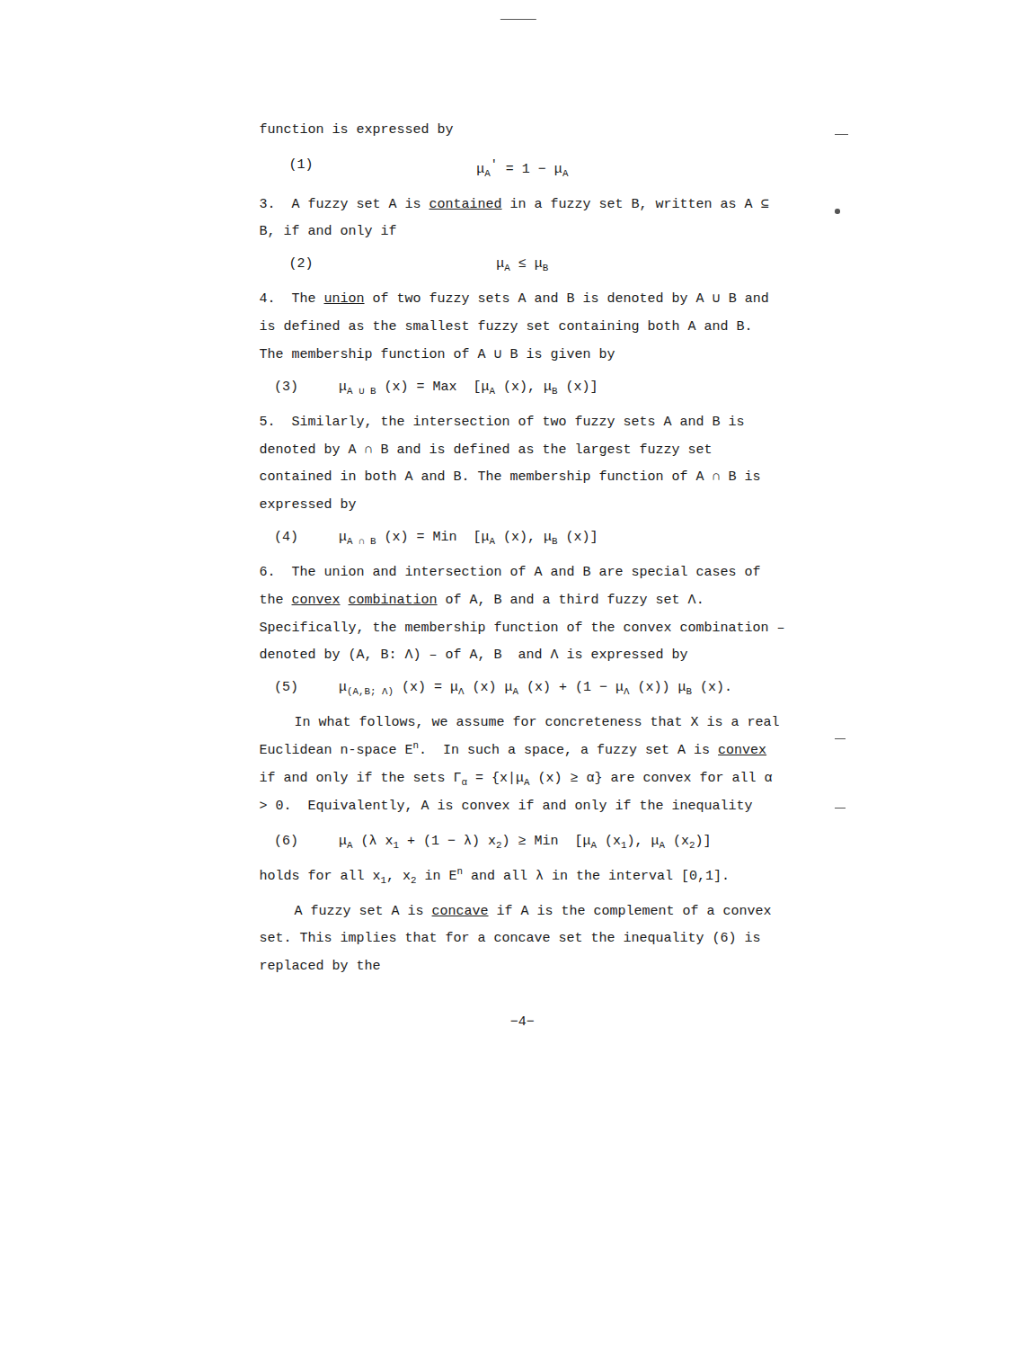function is expressed by
(1) μA′ = 1 − μA
3. A fuzzy set A is contained in a fuzzy set B, written as A ⊆ B, if and only if
(2) μA ≤ μB
4. The union of two fuzzy sets A and B is denoted by A ∪ B and is defined as the smallest fuzzy set containing both A and B. The membership function of A ∪ B is given by
(3) μA ∪ B (x) = Max [μA (x), μB (x)]
5. Similarly, the intersection of two fuzzy sets A and B is denoted by A ∩ B and is defined as the largest fuzzy set contained in both A and B. The membership function of A ∩ B is expressed by
(4) μA ∩ B (x) = Min [μA (x), μB (x)]
6. The union and intersection of A and B are special cases of the convex combination of A, B and a third fuzzy set Λ. Specifically, the membership function of the convex combination – denoted by (A, B: Λ) – of A, B and Λ is expressed by
(5) μ(A,B; Λ) (x) = μΛ (x) μA (x) + (1 − μΛ (x)) μB (x).
In what follows, we assume for concreteness that X is a real Euclidean n-space En. In such a space, a fuzzy set A is convex if and only if the sets Γα = {x|μA (x) ≥ α} are convex for all α > 0. Equivalently, A is convex if and only if the inequality
(6) μA (λ x1 + (1 − λ) x2) ≥ Min [μA (x1), μA (x2)]
holds for all x1, x2 in En and all λ in the interval [0,1].
A fuzzy set A is concave if A is the complement of a convex set. This implies that for a concave set the inequality (6) is replaced by the
−4−